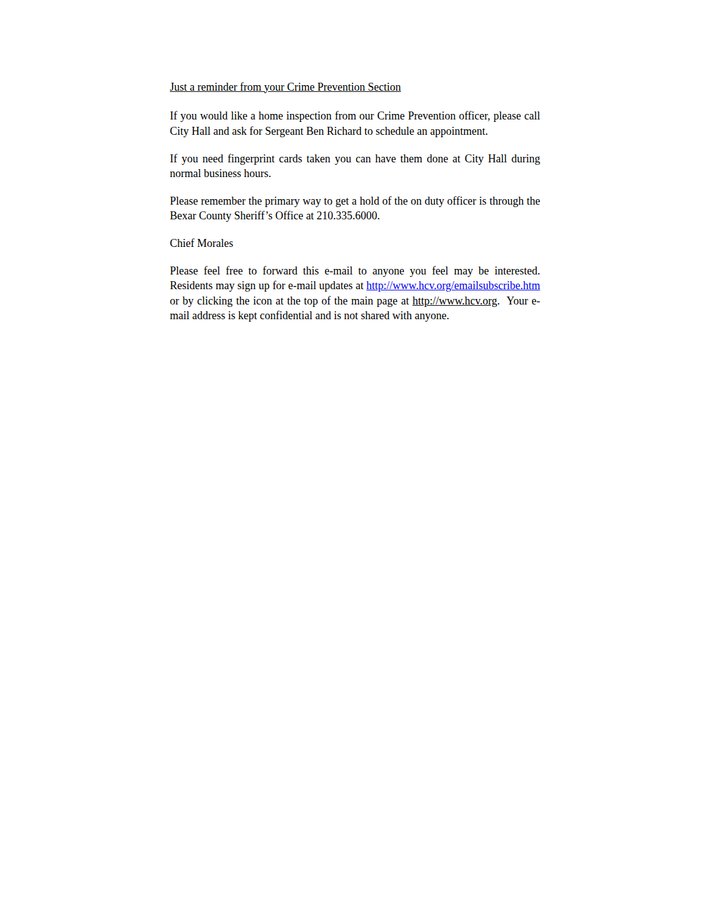Just a reminder from your Crime Prevention Section
If you would like a home inspection from our Crime Prevention officer, please call City Hall and ask for Sergeant Ben Richard to schedule an appointment.
If you need fingerprint cards taken you can have them done at City Hall during normal business hours.
Please remember the primary way to get a hold of the on duty officer is through the Bexar County Sheriff’s Office at 210.335.6000.
Chief Morales
Please feel free to forward this e-mail to anyone you feel may be interested. Residents may sign up for e-mail updates at http://www.hcv.org/emailsubscribe.htm or by clicking the icon at the top of the main page at http://www.hcv.org. Your e-mail address is kept confidential and is not shared with anyone.